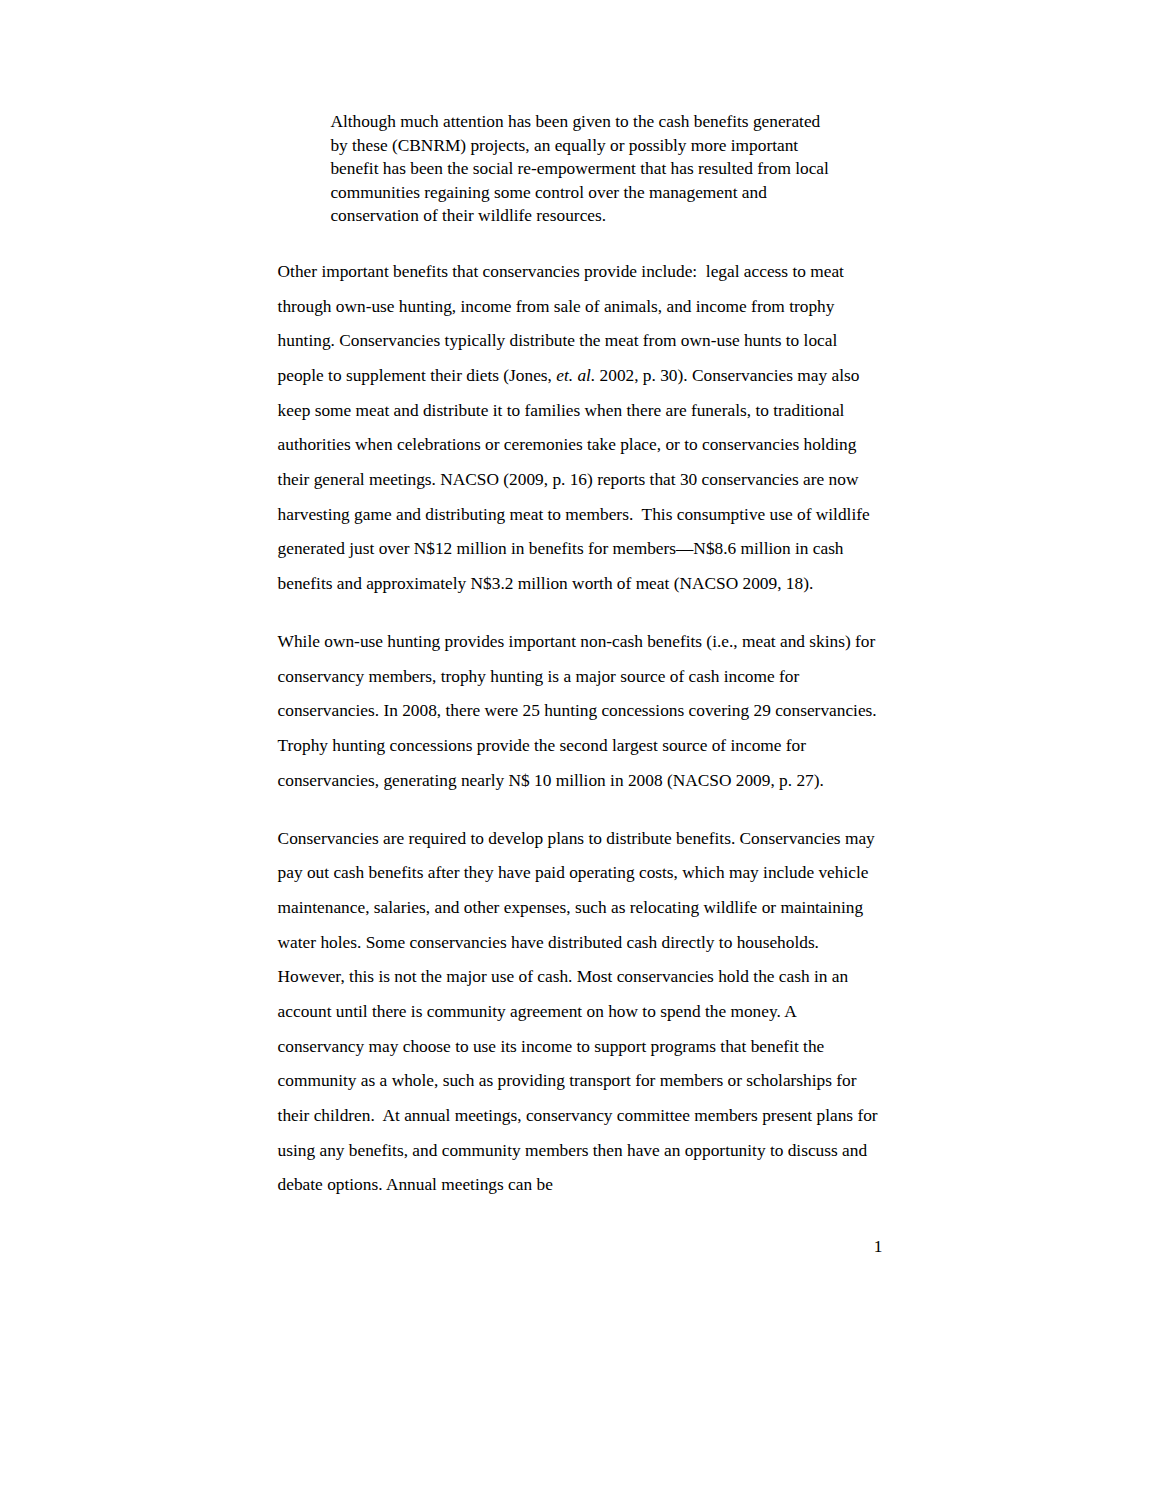Although much attention has been given to the cash benefits generated by these (CBNRM) projects, an equally or possibly more important benefit has been the social re-empowerment that has resulted from local communities regaining some control over the management and conservation of their wildlife resources.
Other important benefits that conservancies provide include: legal access to meat through own-use hunting, income from sale of animals, and income from trophy hunting. Conservancies typically distribute the meat from own-use hunts to local people to supplement their diets (Jones, et. al. 2002, p. 30). Conservancies may also keep some meat and distribute it to families when there are funerals, to traditional authorities when celebrations or ceremonies take place, or to conservancies holding their general meetings. NACSO (2009, p. 16) reports that 30 conservancies are now harvesting game and distributing meat to members. This consumptive use of wildlife generated just over N$12 million in benefits for members—N$8.6 million in cash benefits and approximately N$3.2 million worth of meat (NACSO 2009, 18).
While own-use hunting provides important non-cash benefits (i.e., meat and skins) for conservancy members, trophy hunting is a major source of cash income for conservancies. In 2008, there were 25 hunting concessions covering 29 conservancies. Trophy hunting concessions provide the second largest source of income for conservancies, generating nearly N$ 10 million in 2008 (NACSO 2009, p. 27).
Conservancies are required to develop plans to distribute benefits. Conservancies may pay out cash benefits after they have paid operating costs, which may include vehicle maintenance, salaries, and other expenses, such as relocating wildlife or maintaining water holes. Some conservancies have distributed cash directly to households. However, this is not the major use of cash. Most conservancies hold the cash in an account until there is community agreement on how to spend the money. A conservancy may choose to use its income to support programs that benefit the community as a whole, such as providing transport for members or scholarships for their children. At annual meetings, conservancy committee members present plans for using any benefits, and community members then have an opportunity to discuss and debate options. Annual meetings can be
1